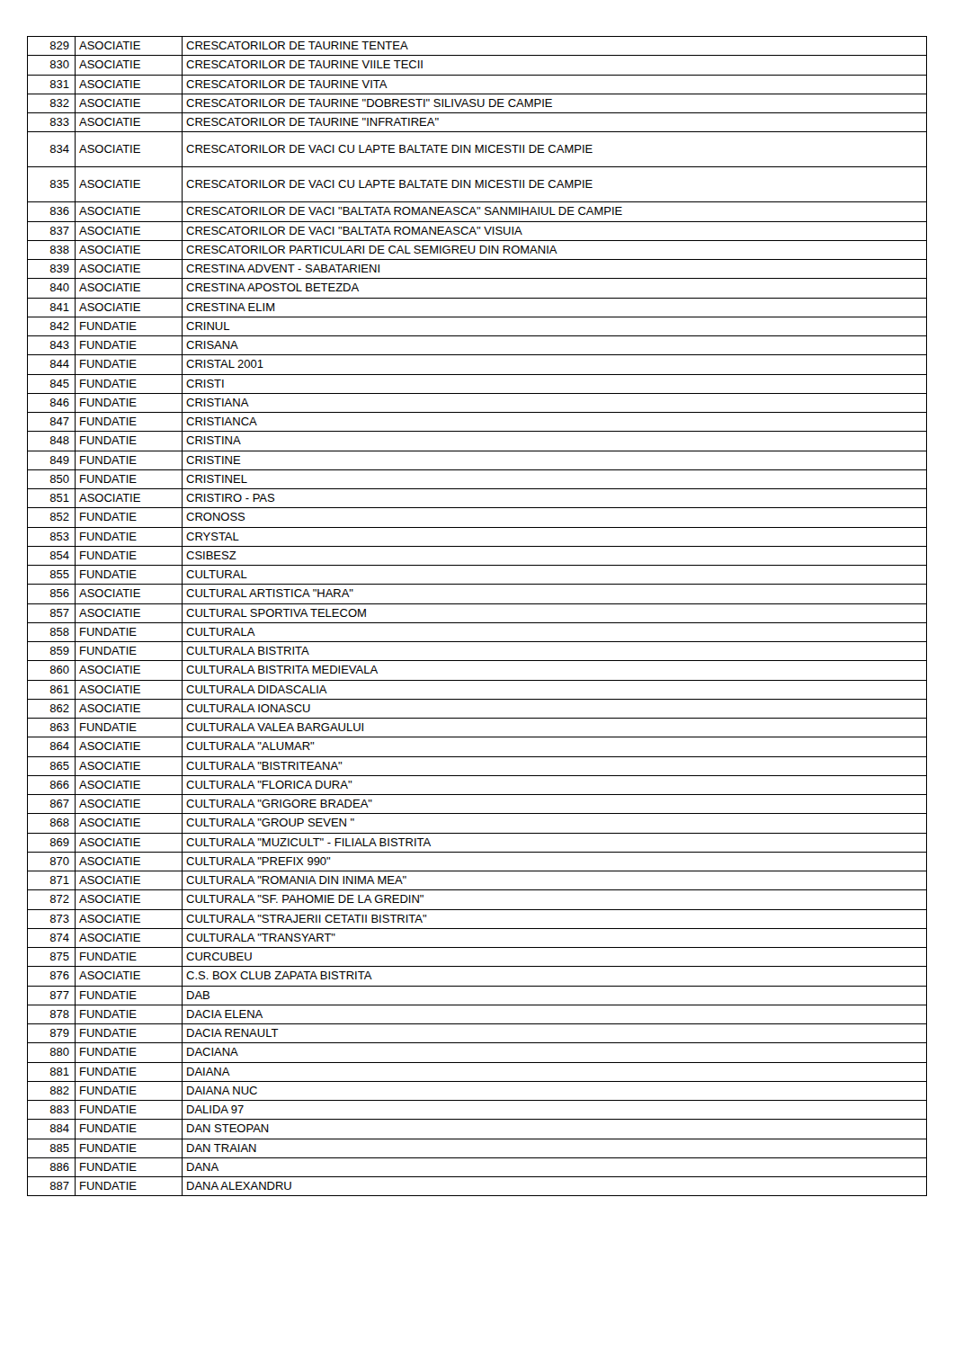| 829 | ASOCIATIE | CRESCATORILOR DE TAURINE TENTEA |
| 830 | ASOCIATIE | CRESCATORILOR DE TAURINE VIILE TECII |
| 831 | ASOCIATIE | CRESCATORILOR DE TAURINE VITA |
| 832 | ASOCIATIE | CRESCATORILOR DE TAURINE "DOBRESTI" SILIVASU DE CAMPIE |
| 833 | ASOCIATIE | CRESCATORILOR DE TAURINE "INFRATIREA" |
| 834 | ASOCIATIE | CRESCATORILOR DE VACI CU LAPTE BALTATE DIN MICESTII DE CAMPIE |
| 835 | ASOCIATIE | CRESCATORILOR DE VACI CU LAPTE BALTATE DIN MICESTII DE CAMPIE |
| 836 | ASOCIATIE | CRESCATORILOR DE VACI "BALTATA ROMANEASCA" SANMIHAIUL DE CAMPIE |
| 837 | ASOCIATIE | CRESCATORILOR DE VACI "BALTATA ROMANEASCA" VISUIA |
| 838 | ASOCIATIE | CRESCATORILOR PARTICULARI DE CAL SEMIGREU DIN ROMANIA |
| 839 | ASOCIATIE | CRESTINA ADVENT - SABATARIENI |
| 840 | ASOCIATIE | CRESTINA APOSTOL BETEZDA |
| 841 | ASOCIATIE | CRESTINA ELIM |
| 842 | FUNDATIE | CRINUL |
| 843 | FUNDATIE | CRISANA |
| 844 | FUNDATIE | CRISTAL 2001 |
| 845 | FUNDATIE | CRISTI |
| 846 | FUNDATIE | CRISTIANA |
| 847 | FUNDATIE | CRISTIANCA |
| 848 | FUNDATIE | CRISTINA |
| 849 | FUNDATIE | CRISTINE |
| 850 | FUNDATIE | CRISTINEL |
| 851 | ASOCIATIE | CRISTIRO - PAS |
| 852 | FUNDATIE | CRONOSS |
| 853 | FUNDATIE | CRYSTAL |
| 854 | FUNDATIE | CSIBESZ |
| 855 | FUNDATIE | CULTURAL |
| 856 | ASOCIATIE | CULTURAL ARTISTICA "HARA" |
| 857 | ASOCIATIE | CULTURAL SPORTIVA TELECOM |
| 858 | FUNDATIE | CULTURALA |
| 859 | FUNDATIE | CULTURALA BISTRITA |
| 860 | ASOCIATIE | CULTURALA BISTRITA MEDIEVALA |
| 861 | ASOCIATIE | CULTURALA DIDASCALIA |
| 862 | ASOCIATIE | CULTURALA IONASCU |
| 863 | FUNDATIE | CULTURALA VALEA BARGAULUI |
| 864 | ASOCIATIE | CULTURALA "ALUMAR" |
| 865 | ASOCIATIE | CULTURALA "BISTRITEANA" |
| 866 | ASOCIATIE | CULTURALA "FLORICA DURA" |
| 867 | ASOCIATIE | CULTURALA "GRIGORE BRADEA" |
| 868 | ASOCIATIE | CULTURALA "GROUP SEVEN " |
| 869 | ASOCIATIE | CULTURALA "MUZICULT" - FILIALA BISTRITA |
| 870 | ASOCIATIE | CULTURALA "PREFIX 990" |
| 871 | ASOCIATIE | CULTURALA "ROMANIA DIN INIMA MEA" |
| 872 | ASOCIATIE | CULTURALA "SF. PAHOMIE DE LA GREDIN" |
| 873 | ASOCIATIE | CULTURALA "STRAJERII CETATII BISTRITA" |
| 874 | ASOCIATIE | CULTURALA "TRANSYART" |
| 875 | FUNDATIE | CURCUBEU |
| 876 | ASOCIATIE | C.S. BOX CLUB ZAPATA BISTRITA |
| 877 | FUNDATIE | DAB |
| 878 | FUNDATIE | DACIA ELENA |
| 879 | FUNDATIE | DACIA RENAULT |
| 880 | FUNDATIE | DACIANA |
| 881 | FUNDATIE | DAIANA |
| 882 | FUNDATIE | DAIANA NUC |
| 883 | FUNDATIE | DALIDA 97 |
| 884 | FUNDATIE | DAN STEOPAN |
| 885 | FUNDATIE | DAN TRAIAN |
| 886 | FUNDATIE | DANA |
| 887 | FUNDATIE | DANA ALEXANDRU |